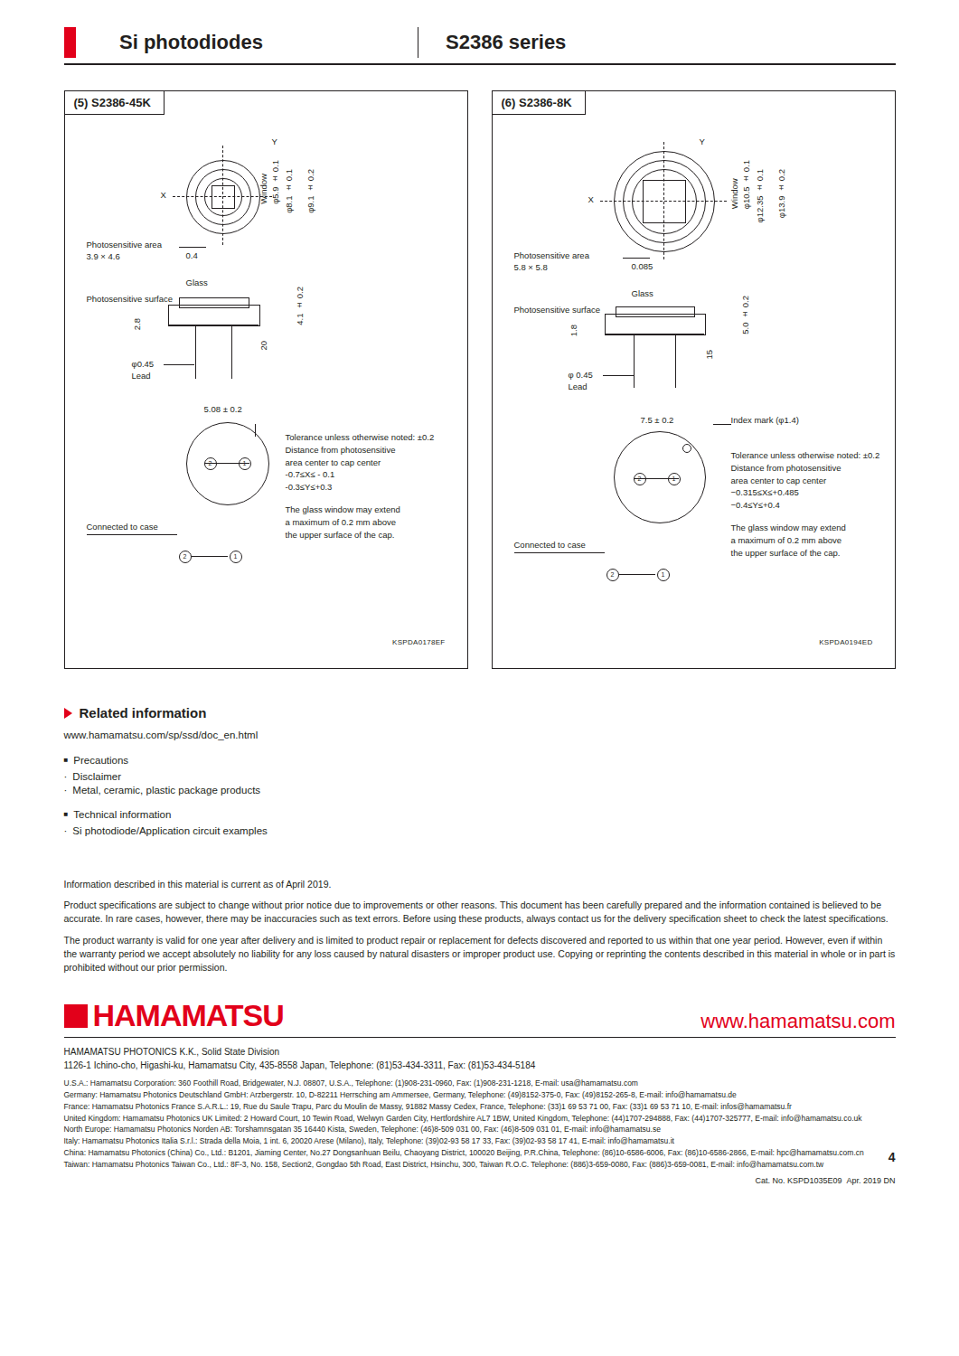Si photodiodes
S2386 series
(5) S2386-45K
Y
Window
φ5.9 ± 0.1
φ8.1 ± 0.1
φ9.1 ± 0.2
X
Photosensitive area
3.9 × 4.6
0.4
Glass
Photosensitive surface
4.1 ± 0.2
2.8
20
φ0.45
Lead
5.08 ± 0.2
2
1
Tolerance unless otherwise noted: ±0.2
Distance from photosensitive
area center to cap center
-0.7≤X≤ - 0.1
-0.3≤Y≤+0.3
The glass window may extend
a maximum of 0.2 mm above
the upper surface of the cap.
Connected to case
2
1
KSPDA0178EF
(6) S2386-8K
Y
Window
φ10.5 ± 0.1
φ12.35 ± 0.1
φ13.9 ± 0.2
X
Photosensitive area
5.8 × 5.8
0.085
Glass
Photosensitive surface
5.0 ± 0.2
1.8
15
φ 0.45
Lead
7.5 ± 0.2
Index mark (φ1.4)
2
1
Tolerance unless otherwise noted: ±0.2
Distance from photosensitive
area center to cap center
−0.315≤X≤+0.485
−0.4≤Y≤+0.4
The glass window may extend
a maximum of 0.2 mm above
the upper surface of the cap.
Connected to case
2
1
KSPDA0194ED
Related information
www.hamamatsu.com/sp/ssd/doc_en.html
Precautions
Disclaimer
Metal, ceramic, plastic package products
Technical information
Si photodiode/Application circuit examples
Information described in this material is current as of April 2019.
Product specifications are subject to change without prior notice due to improvements or other reasons. This document has been carefully prepared and the information contained is believed to be accurate. In rare cases, however, there may be inaccuracies such as text errors. Before using these products, always contact us for the delivery specification sheet to check the latest specifications.
The product warranty is valid for one year after delivery and is limited to product repair or replacement for defects discovered and reported to us within that one year period. However, even if within the warranty period we accept absolutely no liability for any loss caused by natural disasters or improper product use. Copying or reprinting the contents described in this material in whole or in part is prohibited without our prior permission.
HAMAMATSU
www.hamamatsu.com
HAMAMATSU PHOTONICS K.K., Solid State Division
1126-1 Ichino-cho, Higashi-ku, Hamamatsu City, 435-8558 Japan, Telephone: (81)53-434-3311, Fax: (81)53-434-5184
U.S.A.: Hamamatsu Corporation: 360 Foothill Road, Bridgewater, N.J. 08807, U.S.A., Telephone: (1)908-231-0960, Fax: (1)908-231-1218, E-mail: usa@hamamatsu.com
Germany: Hamamatsu Photonics Deutschland GmbH: Arzbergerstr. 10, D-82211 Herrsching am Ammersee, Germany, Telephone: (49)8152-375-0, Fax: (49)8152-265-8, E-mail: info@hamamatsu.de
France: Hamamatsu Photonics France S.A.R.L.: 19, Rue du Saule Trapu, Parc du Moulin de Massy, 91882 Massy Cedex, France, Telephone: (33)1 69 53 71 00, Fax: (33)1 69 53 71 10, E-mail: infos@hamamatsu.fr
United Kingdom: Hamamatsu Photonics UK Limited: 2 Howard Court, 10 Tewin Road, Welwyn Garden City, Hertfordshire AL7 1BW, United Kingdom, Telephone: (44)1707-294888, Fax: (44)1707-325777, E-mail: info@hamamatsu.co.uk
North Europe: Hamamatsu Photonics Norden AB: Torshamnsgatan 35 16440 Kista, Sweden, Telephone: (46)8-509 031 00, Fax: (46)8-509 031 01, E-mail: info@hamamatsu.se
Italy: Hamamatsu Photonics Italia S.r.l.: Strada della Moia, 1 int. 6, 20020 Arese (Milano), Italy, Telephone: (39)02-93 58 17 33, Fax: (39)02-93 58 17 41, E-mail: info@hamamatsu.it
China: Hamamatsu Photonics (China) Co., Ltd.: B1201, Jiaming Center, No.27 Dongsanhuan Beilu, Chaoyang District, 100020 Beijing, P.R.China, Telephone: (86)10-6586-6006, Fax: (86)10-6586-2866, E-mail: hpc@hamamatsu.com.cn
Taiwan: Hamamatsu Photonics Taiwan Co., Ltd.: 8F-3, No. 158, Section2, Gongdao 5th Road, East District, Hsinchu, 300, Taiwan R.O.C. Telephone: (886)3-659-0080, Fax: (886)3-659-0081, E-mail: info@hamamatsu.com.tw
Cat. No. KSPD1035E09 Apr. 2019 DN
4